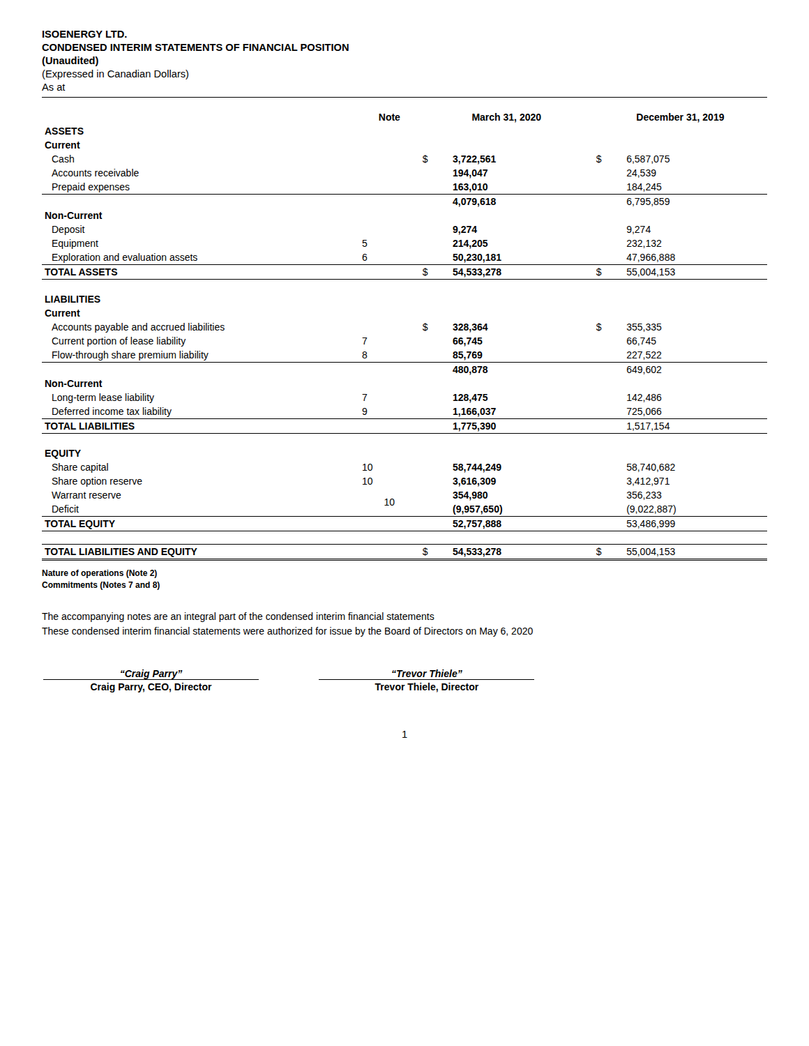ISOENERGY LTD.
CONDENSED INTERIM STATEMENTS OF FINANCIAL POSITION
(Unaudited)
(Expressed in Canadian Dollars)
As at
| | Note | March 31, 2020 | December 31, 2019 |
| --- | --- | --- | --- |
| ASSETS | | | | | |
| Current | | | | | |
| Cash | | $ | 3,722,561 | $ | 6,587,075 |
| Accounts receivable | | | 194,047 | | 24,539 |
| Prepaid expenses | | | 163,010 | | 184,245 |
| | | | 4,079,618 | | 6,795,859 |
| Non-Current | | | | | |
| Deposit | | | 9,274 | | 9,274 |
| Equipment | 5 | | 214,205 | | 232,132 |
| Exploration and evaluation assets | 6 | | 50,230,181 | | 47,966,888 |
| TOTAL ASSETS | | $ | 54,533,278 | $ | 55,004,153 |
| LIABILITIES | | | | | |
| Current | | | | | |
| Accounts payable and accrued liabilities | | $ | 328,364 | $ | 355,335 |
| Current portion of lease liability | 7 | | 66,745 | | 66,745 |
| Flow-through share premium liability | 8 | | 85,769 | | 227,522 |
| | | | 480,878 | | 649,602 |
| Non-Current | | | | | |
| Long-term lease liability | 7 | | 128,475 | | 142,486 |
| Deferred income tax liability | 9 | | 1,166,037 | | 725,066 |
| TOTAL LIABILITIES | | | 1,775,390 | | 1,517,154 |
| EQUITY | | | | | |
| Share capital | 10 | | 58,744,249 | | 58,740,682 |
| Share option reserve | 10 | | 3,616,309 | | 3,412,971 |
| Warrant reserve | 10 | | 354,980 | | 356,233 |
| Deficit | | (9,957,650) | | (9,022,887) |
| TOTAL EQUITY | | | 52,757,888 | | 53,486,999 |
| TOTAL LIABILITIES AND EQUITY | | $ | 54,533,278 | $ | 55,004,153 |
Nature of operations (Note 2)
Commitments (Notes 7 and 8)
The accompanying notes are an integral part of the condensed interim financial statements
These condensed interim financial statements were authorized for issue by the Board of Directors on May 6, 2020
| “ Craig Parry ” | | “ Trevor Thiele ” | |
| Craig Parry, CEO, Director | | Trevor Thiele, Director | |
1